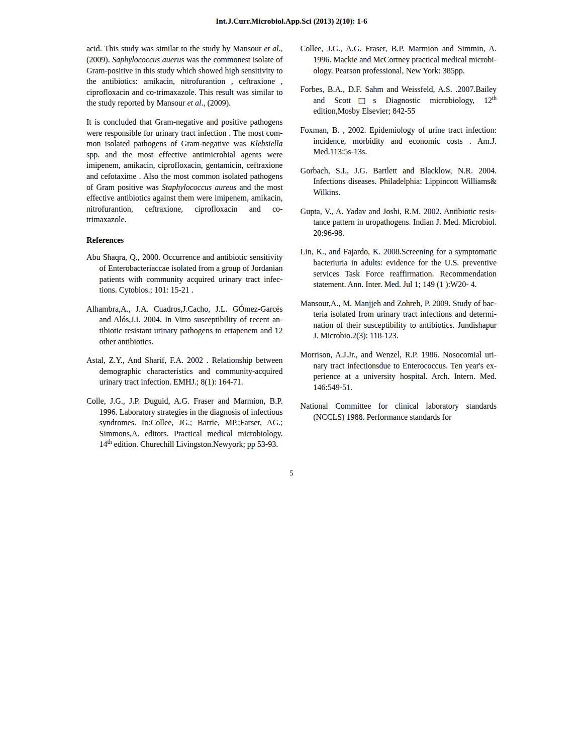Int.J.Curr.Microbiol.App.Sci (2013) 2(10): 1-6
acid. This study was similar to the study by Mansour et al., (2009). Saphylococcus auerus was the commonest isolate of Gram-positive in this study which showed high sensitivity to the antibiotics: amikacin, nitrofurantion , ceftraxione , ciprofloxacin and co-trimaxazole. This result was similar to the study reported by Mansour et al., (2009).
It is concluded that Gram-negative and positive pathogens were responsible for urinary tract infection . The most common isolated pathogens of Gram-negative was Klebsiella spp. and the most effective antimicrobial agents were imipenem, amikacin, ciprofloxacin, gentamicin, ceftraxione and cefotaxime . Also the most common isolated pathogens of Gram positive was Staphylococcus aureus and the most effective antibiotics against them were imipenem, amikacin, nitrofurantion, ceftraxione, ciprofloxacin and co-trimaxazole.
References
Abu Shaqra, Q., 2000. Occurrence and antibiotic sensitivity of Enterobacteriaccae isolated from a group of Jordanian patients with community acquired urinary tract infections. Cytobios.; 101: 15-21 .
Alhambra,A., J.A. Cuadros,J.Cacho, J.L. GÓmez-Garcés and Alós,J.I. 2004. In Vitro susceptibility of recent antibiotic resistant urinary pathogens to ertapenem and 12 other antibiotics.
Astal, Z.Y., And Sharif, F.A. 2002 . Relationship between demographic characteristics and community-acquired urinary tract infection. EMHJ.; 8(1): 164-71.
Colle, J.G., J.P. Duguid, A.G. Fraser and Marmion, B.P. 1996. Laboratory strategies in the diagnosis of infectious syndromes. In:Collee, JG.; Barrie, MP.;Farser, AG.; Simmons,A. editors. Practical medical microbiology. 14th edition. Churechill Livingston.Newyork; pp 53-93.
Collee, J.G., A.G. Fraser, B.P. Marmion and Simmin, A. 1996. Mackie and McCortney practical medical microbiology. Pearson professional, New York: 385pp.
Forbes, B.A., D.F. Sahm and Weissfeld, A.S. .2007.Bailey and Scott□s Diagnostic microbiology, 12th edition,Mosby Elsevier; 842-55
Foxman, B. , 2002. Epidemiology of urine tract infection: incidence, morbidity and economic costs . Am.J. Med.113:5s-13s.
Gorbach, S.I., J.G. Bartlett and Blacklow, N.R. 2004. Infections diseases. Philadelphia: Lippincott Williams& Wilkins.
Gupta, V., A. Yadav and Joshi, R.M. 2002. Antibiotic resistance pattern in uropathogens. Indian J. Med. Microbiol. 20:96-98.
Lin, K., and Fajardo, K. 2008.Screening for a symptomatic bacteriuria in adults: evidence for the U.S. preventive services Task Force reaffirmation. Recommendation statement. Ann. Inter. Med. Jul 1; 149 (1 ):W20- 4.
Mansour,A., M. Manjjeh and Zohreh, P. 2009. Study of bacteria isolated from urinary tract infections and determination of their susceptibility to antibiotics. Jundishapur J. Microbio.2(3): 118-123.
Morrison, A.J.Jr., and Wenzel, R.P. 1986. Nosocomial urinary tract infectionsdue to Enterococcus. Ten year's experience at a university hospital. Arch. Intern. Med. 146:549-51.
National Committee for clinical laboratory standards (NCCLS) 1988. Performance standards for
5